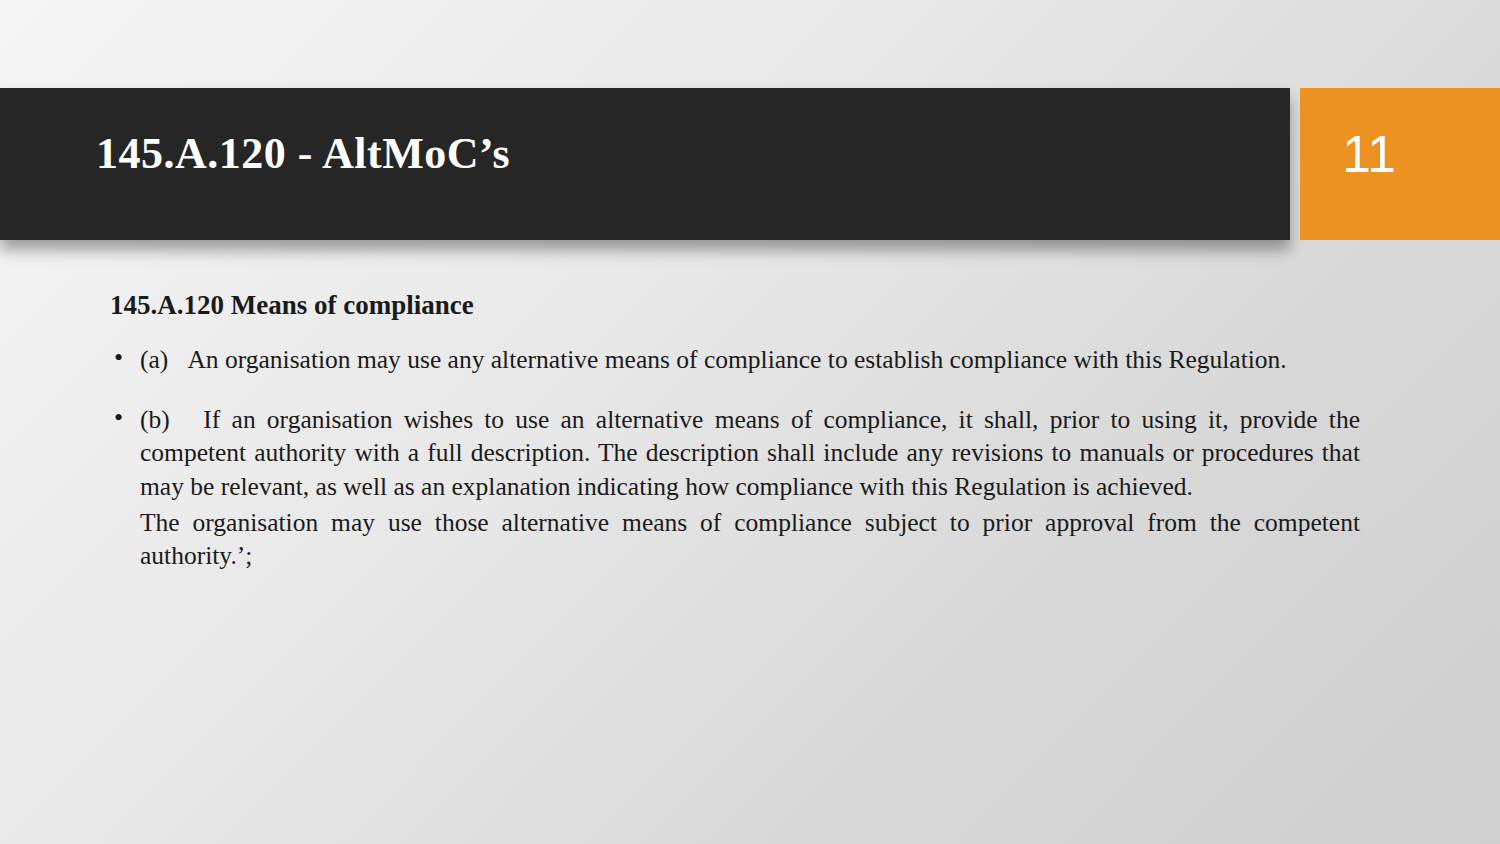145.A.120 - AltMoC’s
11
145.A.120 Means of compliance
(a) An organisation may use any alternative means of compliance to establish compliance with this Regulation.
(b) If an organisation wishes to use an alternative means of compliance, it shall, prior to using it, provide the competent authority with a full description. The description shall include any revisions to manuals or procedures that may be relevant, as well as an explanation indicating how compliance with this Regulation is achieved. The organisation may use those alternative means of compliance subject to prior approval from the competent authority.’;